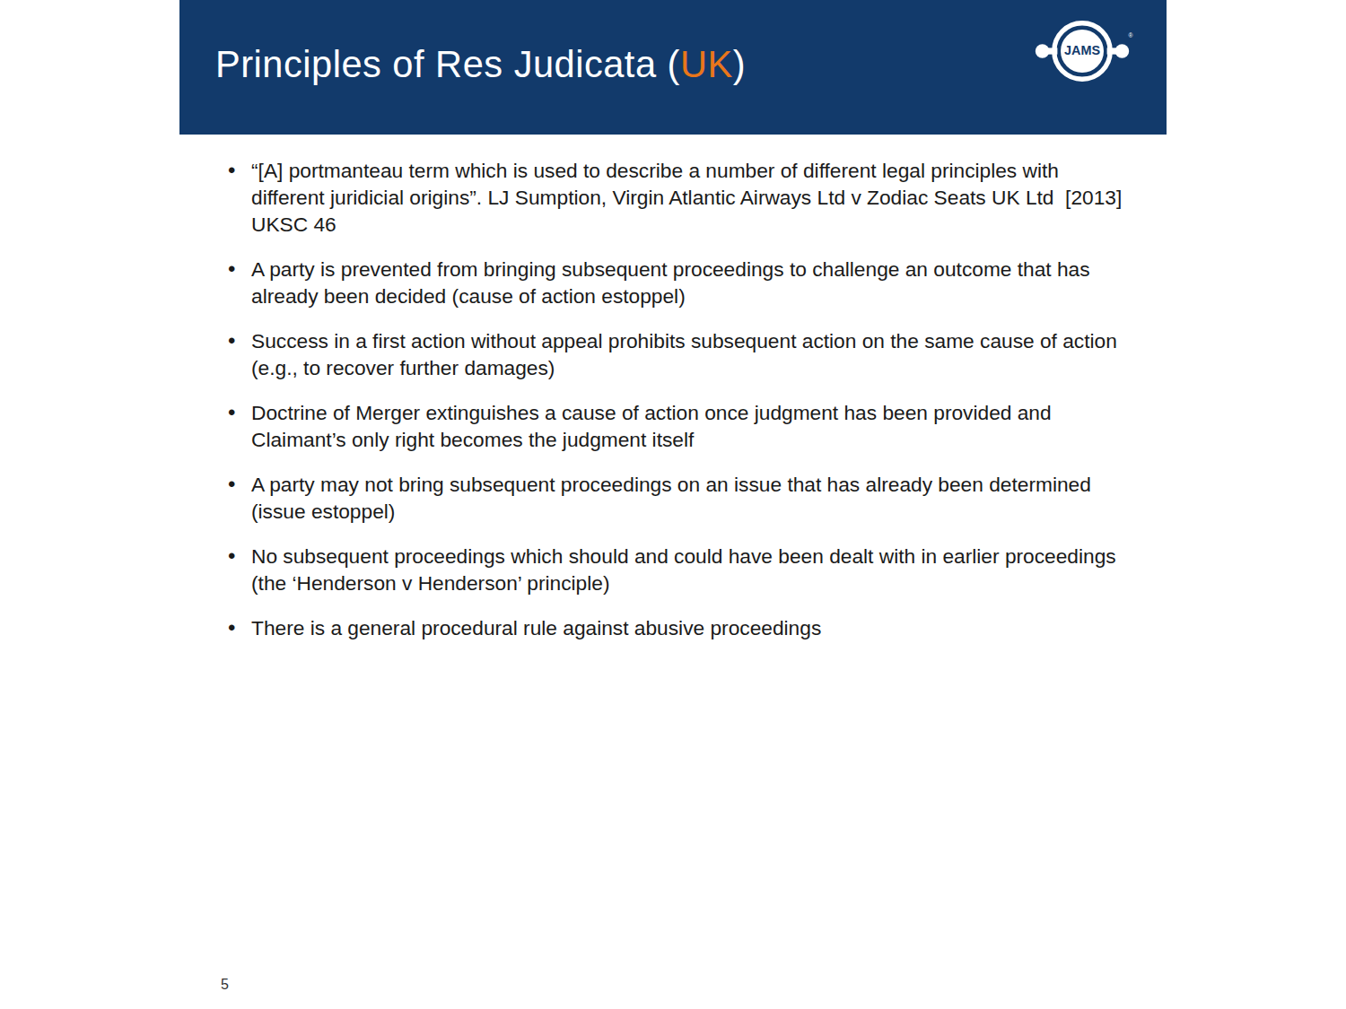Principles of Res Judicata (UK)
JAMS ®
“[A] portmanteau term which is used to describe a number of different legal principles with different juridicial origins”. LJ Sumption, Virgin Atlantic Airways Ltd v Zodiac Seats UK Ltd [2013] UKSC 46
A party is prevented from bringing subsequent proceedings to challenge an outcome that has already been decided (cause of action estoppel)
Success in a first action without appeal prohibits subsequent action on the same cause of action (e.g., to recover further damages)
Doctrine of Merger extinguishes a cause of action once judgment has been provided and Claimant’s only right becomes the judgment itself
A party may not bring subsequent proceedings on an issue that has already been determined (issue estoppel)
No subsequent proceedings which should and could have been dealt with in earlier proceedings (the ‘Henderson v Henderson’ principle)
There is a general procedural rule against abusive proceedings
5